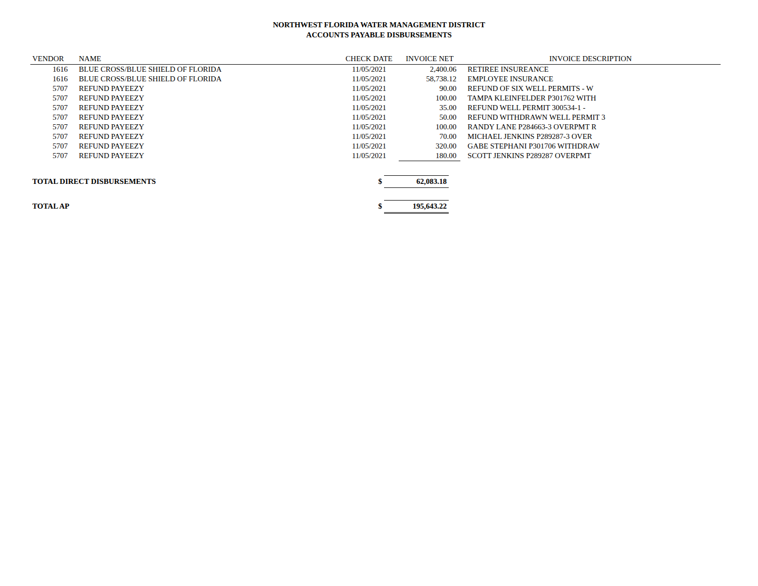NORTHWEST FLORIDA WATER MANAGEMENT DISTRICT
ACCOUNTS PAYABLE DISBURSEMENTS
| VENDOR | NAME | CHECK DATE | INVOICE NET | INVOICE DESCRIPTION | |
| --- | --- | --- | --- | --- | --- |
| 1616 | BLUE CROSS/BLUE SHIELD OF FLORIDA | 11/05/2021 | 2,400.06 | RETIREE INSUREANCE | |
| 1616 | BLUE CROSS/BLUE SHIELD OF FLORIDA | 11/05/2021 | 58,738.12 | EMPLOYEE INSURANCE | |
| 5707 | REFUND PAYEEZY | 11/05/2021 | 90.00 | REFUND OF SIX WELL PERMITS - W | |
| 5707 | REFUND PAYEEZY | 11/05/2021 | 100.00 | TAMPA KLEINFELDER P301762 WITH | |
| 5707 | REFUND PAYEEZY | 11/05/2021 | 35.00 | REFUND WELL PERMIT 300534-1 - | |
| 5707 | REFUND PAYEEZY | 11/05/2021 | 50.00 | REFUND WITHDRAWN WELL PERMIT 3 | |
| 5707 | REFUND PAYEEZY | 11/05/2021 | 100.00 | RANDY LANE P284663-3 OVERPMT R | |
| 5707 | REFUND PAYEEZY | 11/05/2021 | 70.00 | MICHAEL JENKINS P289287-3 OVER | |
| 5707 | REFUND PAYEEZY | 11/05/2021 | 320.00 | GABE STEPHANI P301706 WITHDRAW | |
| 5707 | REFUND PAYEEZY | 11/05/2021 | 180.00 | SCOTT JENKINS P289287 OVERPMT | |
| TOTAL DIRECT DISBURSEMENTS | $ | 62,083.18 | |
| TOTAL AP | $ | 195,643.22 | |